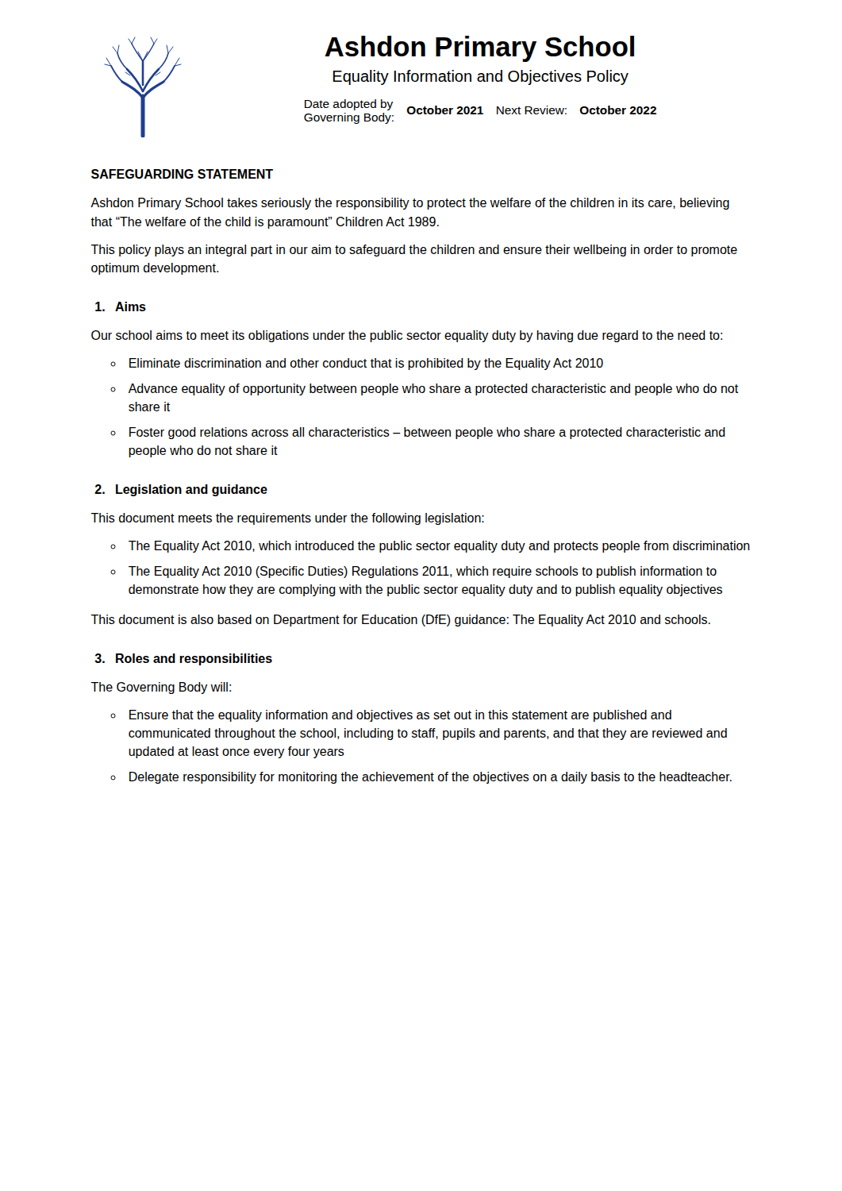Ashdon Primary School
Equality Information and Objectives Policy
| Date adopted by Governing Body: | October 2021 | Next Review: | October 2022 |
SAFEGUARDING STATEMENT
Ashdon Primary School takes seriously the responsibility to protect the welfare of the children in its care, believing that “The welfare of the child is paramount” Children Act 1989.
This policy plays an integral part in our aim to safeguard the children and ensure their wellbeing in order to promote optimum development.
Aims
Our school aims to meet its obligations under the public sector equality duty by having due regard to the need to:
Eliminate discrimination and other conduct that is prohibited by the Equality Act 2010
Advance equality of opportunity between people who share a protected characteristic and people who do not share it
Foster good relations across all characteristics – between people who share a protected characteristic and people who do not share it
Legislation and guidance
This document meets the requirements under the following legislation:
The Equality Act 2010, which introduced the public sector equality duty and protects people from discrimination
The Equality Act 2010 (Specific Duties) Regulations 2011, which require schools to publish information to demonstrate how they are complying with the public sector equality duty and to publish equality objectives
This document is also based on Department for Education (DfE) guidance: The Equality Act 2010 and schools.
Roles and responsibilities
The Governing Body will:
Ensure that the equality information and objectives as set out in this statement are published and communicated throughout the school, including to staff, pupils and parents, and that they are reviewed and updated at least once every four years
Delegate responsibility for monitoring the achievement of the objectives on a daily basis to the headteacher.